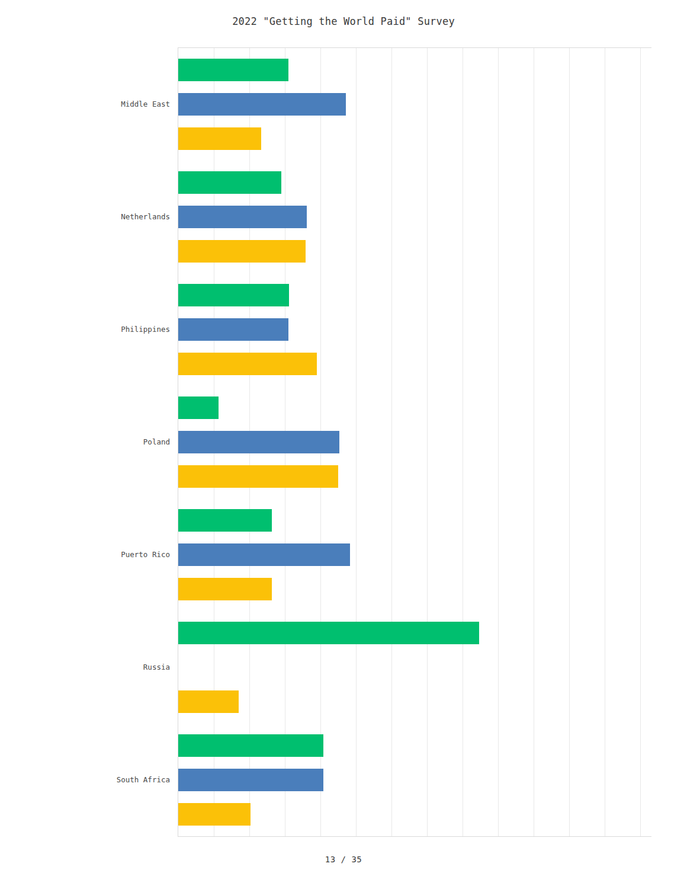2022 "Getting the World Paid" Survey
Middle East
Netherlands
Philippines
Poland
Puerto Rico
Russia
South Africa
13 / 35